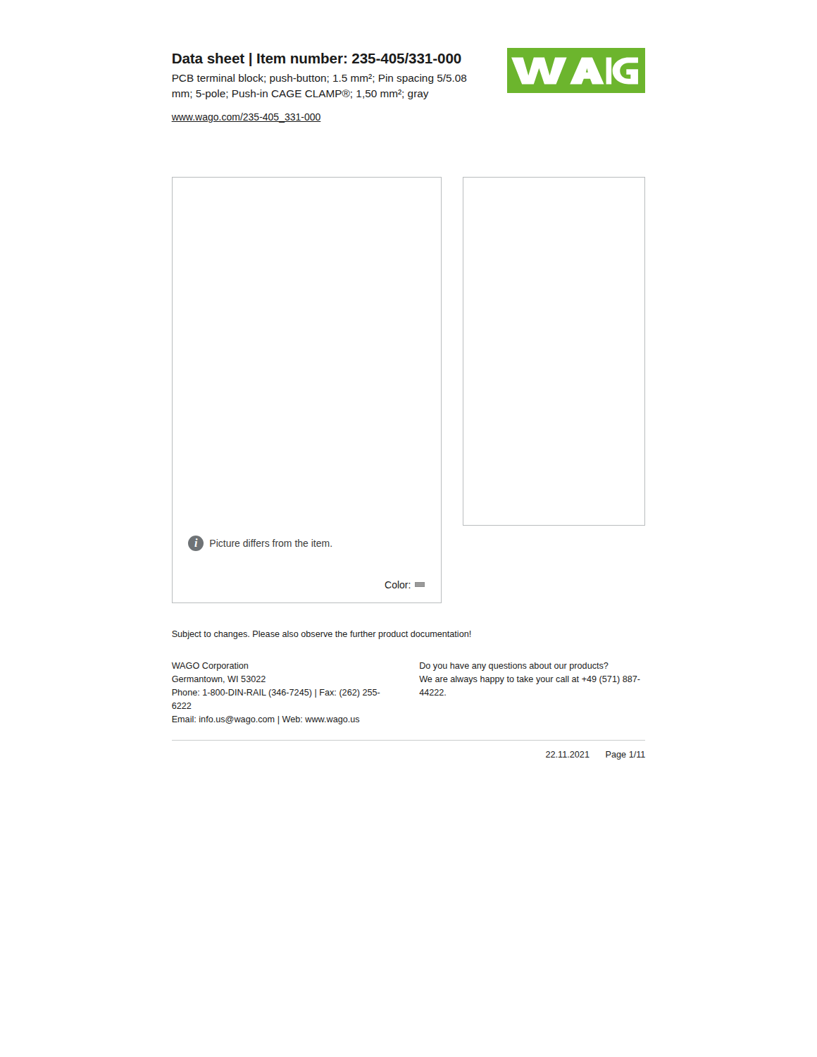Data sheet | Item number: 235-405/331-000
PCB terminal block; push-button; 1.5 mm²; Pin spacing 5/5.08 mm; 5-pole; Push-in CAGE CLAMP®; 1,50 mm²; gray
www.wago.com/235-405_331-000
i Picture differs from the item.
Color:
Subject to changes. Please also observe the further product documentation!
WAGO Corporation
Germantown, WI 53022
Phone: 1-800-DIN-RAIL (346-7245) | Fax: (262) 255-6222
Email: info.us@wago.com | Web: www.wago.us
Do you have any questions about our products?
We are always happy to take your call at +49 (571) 887-44222.
22.11.2021 Page 1/11